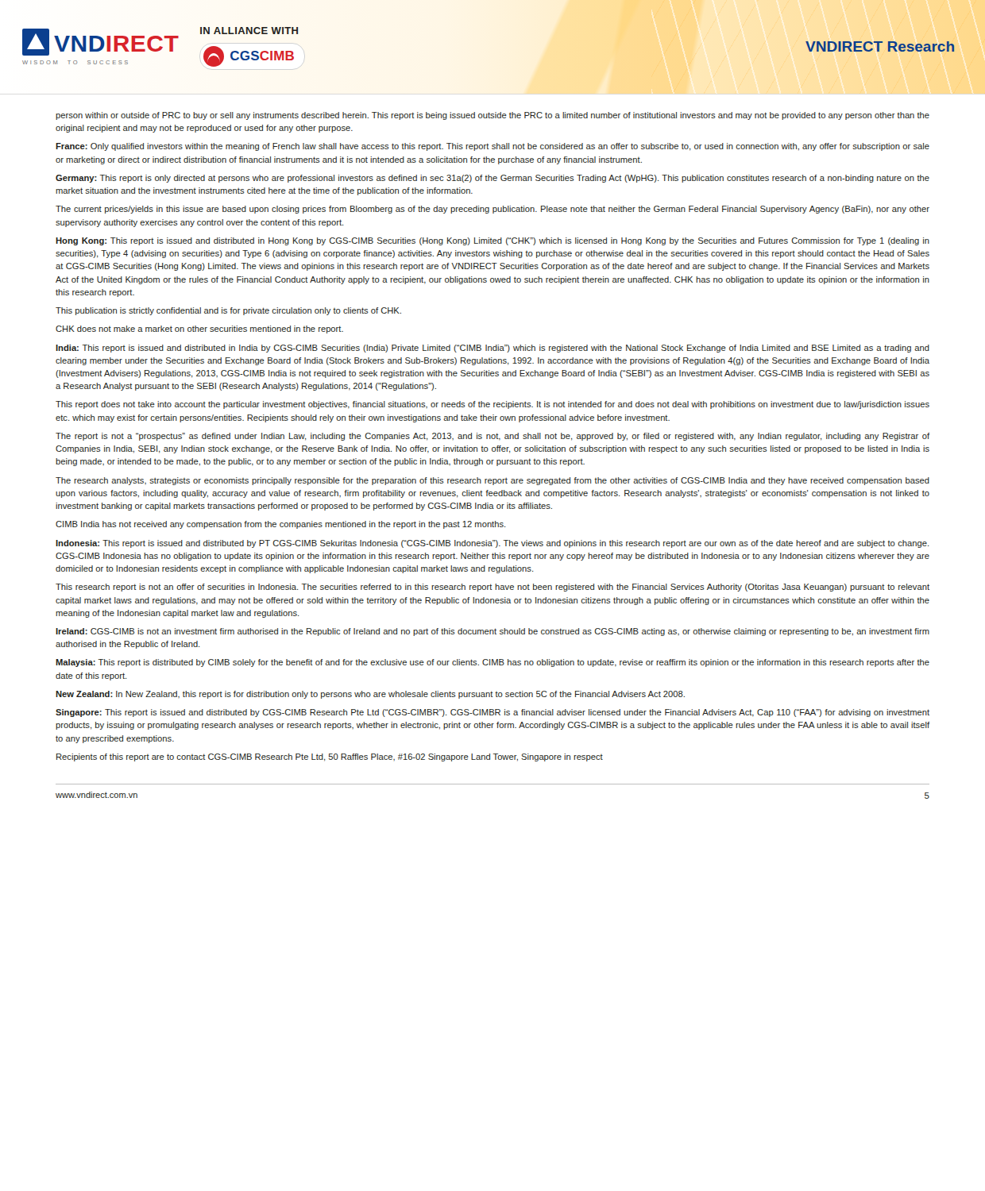VNDIRECT
WISDOM TO SUCCESS
IN ALLIANCE WITH
CGSCIMB
VNDIRECT Research
person within or outside of PRC to buy or sell any instruments described herein. This report is being issued outside the PRC to a limited number of institutional investors and may not be provided to any person other than the original recipient and may not be reproduced or used for any other purpose.
France: Only qualified investors within the meaning of French law shall have access to this report. This report shall not be considered as an offer to subscribe to, or used in connection with, any offer for subscription or sale or marketing or direct or indirect distribution of financial instruments and it is not intended as a solicitation for the purchase of any financial instrument.
Germany: This report is only directed at persons who are professional investors as defined in sec 31a(2) of the German Securities Trading Act (WpHG). This publication constitutes research of a non-binding nature on the market situation and the investment instruments cited here at the time of the publication of the information.
The current prices/yields in this issue are based upon closing prices from Bloomberg as of the day preceding publication. Please note that neither the German Federal Financial Supervisory Agency (BaFin), nor any other supervisory authority exercises any control over the content of this report.
Hong Kong: This report is issued and distributed in Hong Kong by CGS-CIMB Securities (Hong Kong) Limited (“CHK”) which is licensed in Hong Kong by the Securities and Futures Commission for Type 1 (dealing in securities), Type 4 (advising on securities) and Type 6 (advising on corporate finance) activities. Any investors wishing to purchase or otherwise deal in the securities covered in this report should contact the Head of Sales at CGS-CIMB Securities (Hong Kong) Limited. The views and opinions in this research report are of VNDIRECT Securities Corporation as of the date hereof and are subject to change. If the Financial Services and Markets Act of the United Kingdom or the rules of the Financial Conduct Authority apply to a recipient, our obligations owed to such recipient therein are unaffected. CHK has no obligation to update its opinion or the information in this research report.
This publication is strictly confidential and is for private circulation only to clients of CHK.
CHK does not make a market on other securities mentioned in the report.
India: This report is issued and distributed in India by CGS-CIMB Securities (India) Private Limited (“CIMB India”) which is registered with the National Stock Exchange of India Limited and BSE Limited as a trading and clearing member under the Securities and Exchange Board of India (Stock Brokers and Sub-Brokers) Regulations, 1992. In accordance with the provisions of Regulation 4(g) of the Securities and Exchange Board of India (Investment Advisers) Regulations, 2013, CGS-CIMB India is not required to seek registration with the Securities and Exchange Board of India (“SEBI”) as an Investment Adviser. CGS-CIMB India is registered with SEBI as a Research Analyst pursuant to the SEBI (Research Analysts) Regulations, 2014 ("Regulations").
This report does not take into account the particular investment objectives, financial situations, or needs of the recipients. It is not intended for and does not deal with prohibitions on investment due to law/jurisdiction issues etc. which may exist for certain persons/entities. Recipients should rely on their own investigations and take their own professional advice before investment.
The report is not a “prospectus” as defined under Indian Law, including the Companies Act, 2013, and is not, and shall not be, approved by, or filed or registered with, any Indian regulator, including any Registrar of Companies in India, SEBI, any Indian stock exchange, or the Reserve Bank of India. No offer, or invitation to offer, or solicitation of subscription with respect to any such securities listed or proposed to be listed in India is being made, or intended to be made, to the public, or to any member or section of the public in India, through or pursuant to this report.
The research analysts, strategists or economists principally responsible for the preparation of this research report are segregated from the other activities of CGS-CIMB India and they have received compensation based upon various factors, including quality, accuracy and value of research, firm profitability or revenues, client feedback and competitive factors. Research analysts', strategists' or economists' compensation is not linked to investment banking or capital markets transactions performed or proposed to be performed by CGS-CIMB India or its affiliates.
CIMB India has not received any compensation from the companies mentioned in the report in the past 12 months.
Indonesia: This report is issued and distributed by PT CGS-CIMB Sekuritas Indonesia (“CGS-CIMB Indonesia”). The views and opinions in this research report are our own as of the date hereof and are subject to change. CGS-CIMB Indonesia has no obligation to update its opinion or the information in this research report. Neither this report nor any copy hereof may be distributed in Indonesia or to any Indonesian citizens wherever they are domiciled or to Indonesian residents except in compliance with applicable Indonesian capital market laws and regulations.
This research report is not an offer of securities in Indonesia. The securities referred to in this research report have not been registered with the Financial Services Authority (Otoritas Jasa Keuangan) pursuant to relevant capital market laws and regulations, and may not be offered or sold within the territory of the Republic of Indonesia or to Indonesian citizens through a public offering or in circumstances which constitute an offer within the meaning of the Indonesian capital market law and regulations.
Ireland: CGS-CIMB is not an investment firm authorised in the Republic of Ireland and no part of this document should be construed as CGS-CIMB acting as, or otherwise claiming or representing to be, an investment firm authorised in the Republic of Ireland.
Malaysia: This report is distributed by CIMB solely for the benefit of and for the exclusive use of our clients. CIMB has no obligation to update, revise or reaffirm its opinion or the information in this research reports after the date of this report.
New Zealand: In New Zealand, this report is for distribution only to persons who are wholesale clients pursuant to section 5C of the Financial Advisers Act 2008.
Singapore: This report is issued and distributed by CGS-CIMB Research Pte Ltd (“CGS-CIMBR”). CGS-CIMBR is a financial adviser licensed under the Financial Advisers Act, Cap 110 (“FAA”) for advising on investment products, by issuing or promulgating research analyses or research reports, whether in electronic, print or other form. Accordingly CGS-CIMBR is a subject to the applicable rules under the FAA unless it is able to avail itself to any prescribed exemptions.
Recipients of this report are to contact CGS-CIMB Research Pte Ltd, 50 Raffles Place, #16-02 Singapore Land Tower, Singapore in respect
www.vndirect.com.vn 5